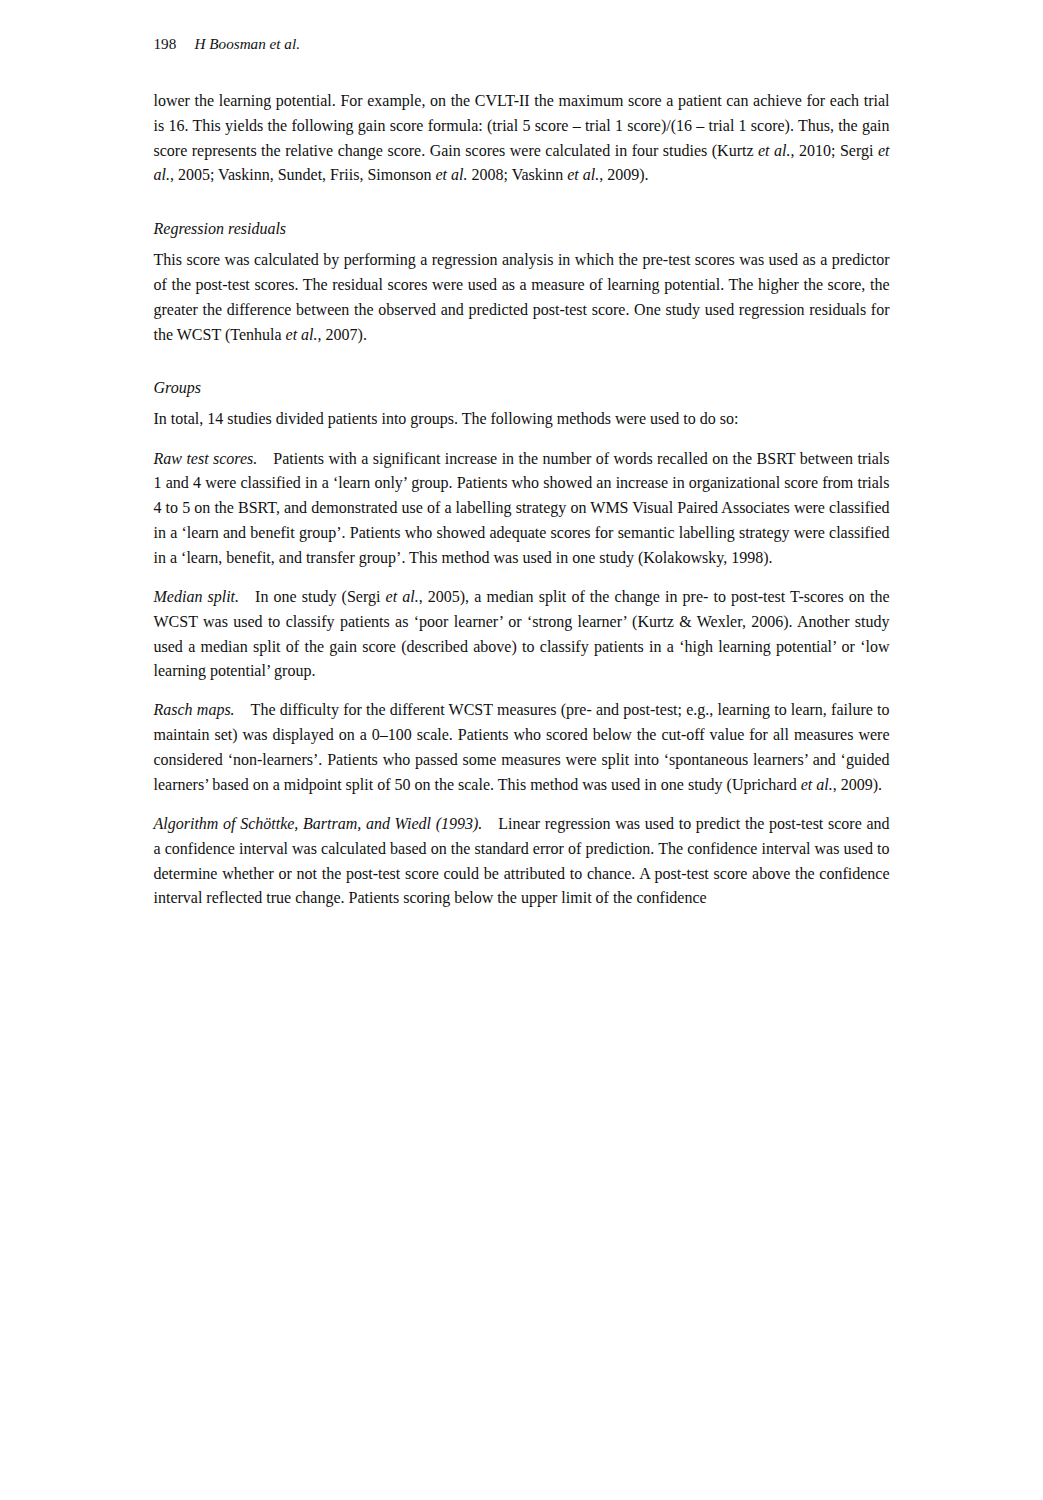198 H Boosman et al.
lower the learning potential. For example, on the CVLT-II the maximum score a patient can achieve for each trial is 16. This yields the following gain score formula: (trial 5 score – trial 1 score)/(16 – trial 1 score). Thus, the gain score represents the relative change score. Gain scores were calculated in four studies (Kurtz et al., 2010; Sergi et al., 2005; Vaskinn, Sundet, Friis, Simonson et al. 2008; Vaskinn et al., 2009).
Regression residuals
This score was calculated by performing a regression analysis in which the pre-test scores was used as a predictor of the post-test scores. The residual scores were used as a measure of learning potential. The higher the score, the greater the difference between the observed and predicted post-test score. One study used regression residuals for the WCST (Tenhula et al., 2007).
Groups
In total, 14 studies divided patients into groups. The following methods were used to do so:
Raw test scores. Patients with a significant increase in the number of words recalled on the BSRT between trials 1 and 4 were classified in a ‘learn only’ group. Patients who showed an increase in organizational score from trials 4 to 5 on the BSRT, and demonstrated use of a labelling strategy on WMS Visual Paired Associates were classified in a ‘learn and benefit group’. Patients who showed adequate scores for semantic labelling strategy were classified in a ‘learn, benefit, and transfer group’. This method was used in one study (Kolakowsky, 1998).
Median split. In one study (Sergi et al., 2005), a median split of the change in pre- to post-test T-scores on the WCST was used to classify patients as ‘poor learner’ or ‘strong learner’ (Kurtz & Wexler, 2006). Another study used a median split of the gain score (described above) to classify patients in a ‘high learning potential’ or ‘low learning potential’ group.
Rasch maps. The difficulty for the different WCST measures (pre- and post-test; e.g., learning to learn, failure to maintain set) was displayed on a 0–100 scale. Patients who scored below the cut-off value for all measures were considered ‘non-learners’. Patients who passed some measures were split into ‘spontaneous learners’ and ‘guided learners’ based on a midpoint split of 50 on the scale. This method was used in one study (Uprichard et al., 2009).
Algorithm of Schöttke, Bartram, and Wiedl (1993). Linear regression was used to predict the post-test score and a confidence interval was calculated based on the standard error of prediction. The confidence interval was used to determine whether or not the post-test score could be attributed to chance. A post-test score above the confidence interval reflected true change. Patients scoring below the upper limit of the confidence